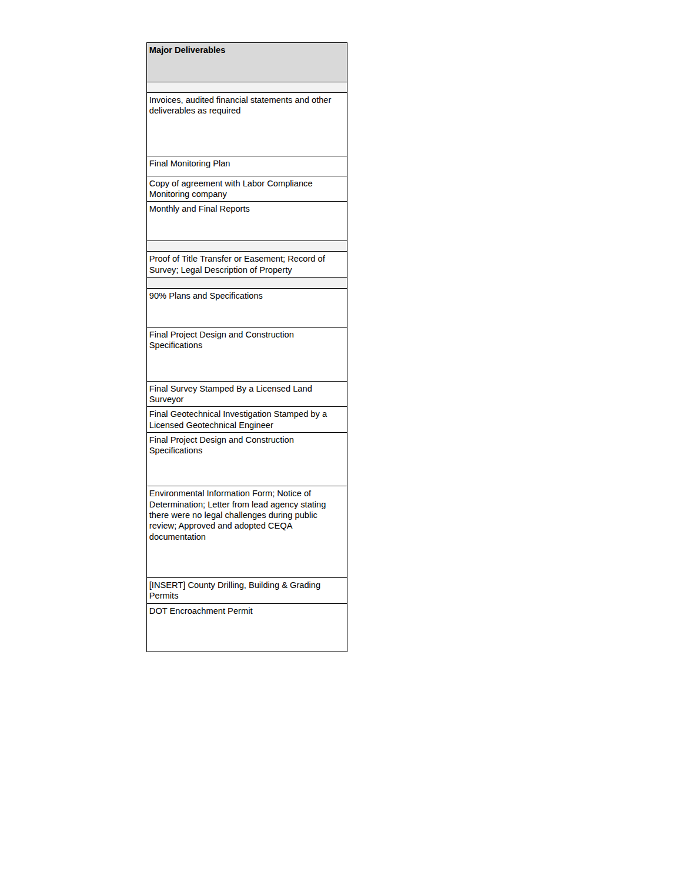| Major Deliverables |
| Invoices, audited financial statements and other deliverables as required |
| Final Monitoring Plan |
| Copy of agreement with Labor Compliance Monitoring company |
| Monthly and Final Reports |
| Proof of Title Transfer or Easement; Record of Survey; Legal Description of Property |
| 90% Plans and Specifications |
| Final Project Design and Construction Specifications |
| Final Survey Stamped By a Licensed Land Surveyor |
| Final Geotechnical Investigation Stamped by a Licensed Geotechnical Engineer |
| Final Project Design and Construction Specifications |
| Environmental Information Form; Notice of Determination; Letter from lead agency stating there were no legal challenges during public review; Approved and adopted CEQA documentation |
| [INSERT] County Drilling, Building & Grading Permits |
| DOT Encroachment Permit |